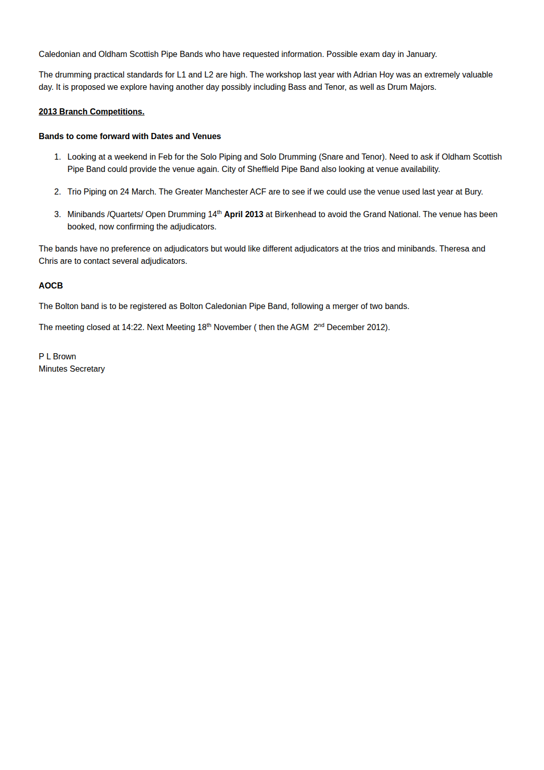Caledonian and Oldham Scottish Pipe Bands who have requested information. Possible exam day in January.
The drumming practical standards for L1 and L2 are high. The workshop last year with Adrian Hoy was an extremely valuable day. It is proposed we explore having another day possibly including Bass and Tenor, as well as Drum Majors.
2013 Branch Competitions.
Bands to come forward with Dates and Venues
Looking at a weekend in Feb for the Solo Piping and Solo Drumming (Snare and Tenor). Need to ask if Oldham Scottish Pipe Band could provide the venue again. City of Sheffield Pipe Band also looking at venue availability.
Trio Piping on 24 March. The Greater Manchester ACF are to see if we could use the venue used last year at Bury.
Minibands /Quartets/ Open Drumming 14th April 2013 at Birkenhead to avoid the Grand National. The venue has been booked, now confirming the adjudicators.
The bands have no preference on adjudicators but would like different adjudicators at the trios and minibands. Theresa and Chris are to contact several adjudicators.
AOCB
The Bolton band is to be registered as Bolton Caledonian Pipe Band, following a merger of two bands.
The meeting closed at 14:22. Next Meeting 18th November ( then the AGM 2nd December 2012).
P L Brown
Minutes Secretary